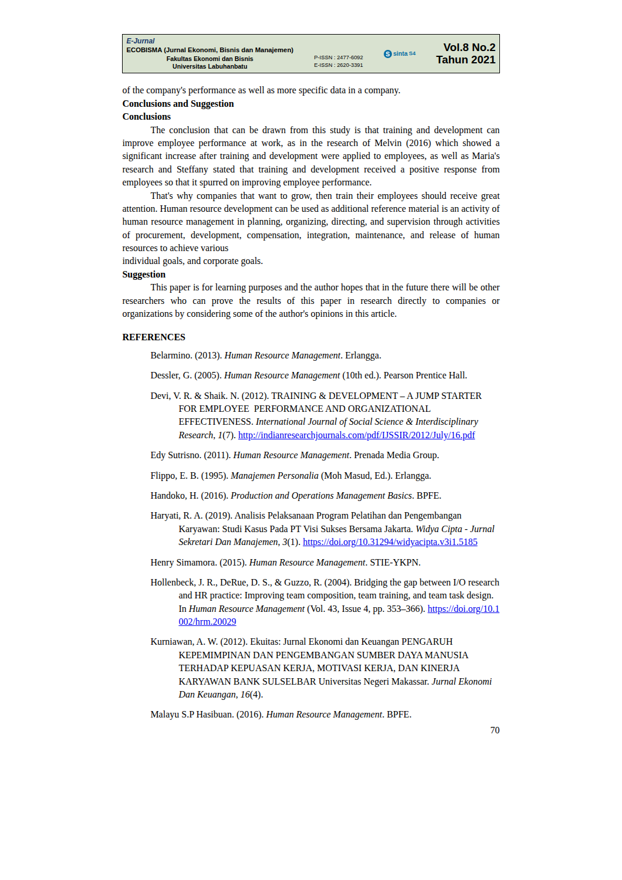E-Jurnal
ECOBISMA (Jurnal Ekonomi, Bisnis dan Manajemen)
Fakultas Ekonomi dan Bisnis
Universitas Labuhanbatu
P-ISSN : 2477-6092
E-ISSN : 2620-3391
SsintaS4
Vol.8 No.2
Tahun 2021
of the company's performance as well as more specific data in a company.
Conclusions and Suggestion
Conclusions
The conclusion that can be drawn from this study is that training and development can improve employee performance at work, as in the research of Melvin (2016) which showed a significant increase after training and development were applied to employees, as well as Maria's research and Steffany stated that training and development received a positive response from employees so that it spurred on improving employee performance.
That's why companies that want to grow, then train their employees should receive great attention. Human resource development can be used as additional reference material is an activity of human resource management in planning, organizing, directing, and supervision through activities of procurement, development, compensation, integration, maintenance, and release of human resources to achieve various
individual goals, and corporate goals.
Suggestion
This paper is for learning purposes and the author hopes that in the future there will be other researchers who can prove the results of this paper in research directly to companies or organizations by considering some of the author's opinions in this article.
REFERENCES
Belarmino. (2013). Human Resource Management. Erlangga.
Dessler, G. (2005). Human Resource Management (10th ed.). Pearson Prentice Hall.
Devi, V. R. & Shaik. N. (2012). TRAINING & DEVELOPMENT – A JUMP STARTER FOR EMPLOYEE PERFORMANCE AND ORGANIZATIONAL EFFECTIVENESS. International Journal of Social Science & Interdisciplinary Research, 1(7). http://indianresearchjournals.com/pdf/IJSSIR/2012/July/16.pdf
Edy Sutrisno. (2011). Human Resource Management. Prenada Media Group.
Flippo, E. B. (1995). Manajemen Personalia (Moh Masud, Ed.). Erlangga.
Handoko, H. (2016). Production and Operations Management Basics. BPFE.
Haryati, R. A. (2019). Analisis Pelaksanaan Program Pelatihan dan Pengembangan Karyawan: Studi Kasus Pada PT Visi Sukses Bersama Jakarta. Widya Cipta - Jurnal Sekretari Dan Manajemen, 3(1). https://doi.org/10.31294/widyacipta.v3i1.5185
Henry Simamora. (2015). Human Resource Management. STIE-YKPN.
Hollenbeck, J. R., DeRue, D. S., & Guzzo, R. (2004). Bridging the gap between I/O research and HR practice: Improving team composition, team training, and team task design. In Human Resource Management (Vol. 43, Issue 4, pp. 353–366). https://doi.org/10.1002/hrm.20029
Kurniawan, A. W. (2012). Ekuitas: Jurnal Ekonomi dan Keuangan PENGARUH KEPEMIMPINAN DAN PENGEMBANGAN SUMBER DAYA MANUSIA TERHADAP KEPUASAN KERJA, MOTIVASI KERJA, DAN KINERJA KARYAWAN BANK SULSELBAR Universitas Negeri Makassar. Jurnal Ekonomi Dan Keuangan, 16(4).
Malayu S.P Hasibuan. (2016). Human Resource Management. BPFE.
70